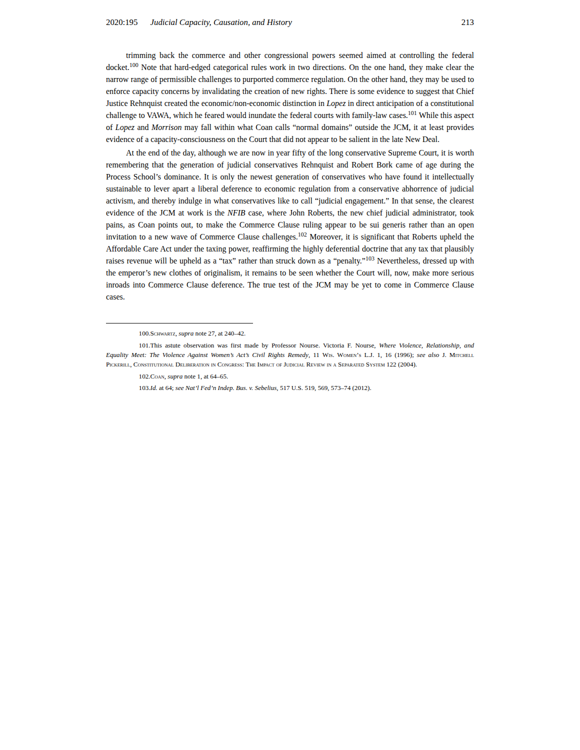2020:195 Judicial Capacity, Causation, and History
213
trimming back the commerce and other congressional powers seemed aimed at controlling the federal docket.100 Note that hard-edged categorical rules work in two directions. On the one hand, they make clear the narrow range of permissible challenges to purported commerce regulation. On the other hand, they may be used to enforce capacity concerns by invalidating the creation of new rights. There is some evidence to suggest that Chief Justice Rehnquist created the economic/non-economic distinction in Lopez in direct anticipation of a constitutional challenge to VAWA, which he feared would inundate the federal courts with family-law cases.101 While this aspect of Lopez and Morrison may fall within what Coan calls “normal domains” outside the JCM, it at least provides evidence of a capacity-consciousness on the Court that did not appear to be salient in the late New Deal.
At the end of the day, although we are now in year fifty of the long conservative Supreme Court, it is worth remembering that the generation of judicial conservatives Rehnquist and Robert Bork came of age during the Process School’s dominance. It is only the newest generation of conservatives who have found it intellectually sustainable to lever apart a liberal deference to economic regulation from a conservative abhorrence of judicial activism, and thereby indulge in what conservatives like to call “judicial engagement.” In that sense, the clearest evidence of the JCM at work is the NFIB case, where John Roberts, the new chief judicial administrator, took pains, as Coan points out, to make the Commerce Clause ruling appear to be sui generis rather than an open invitation to a new wave of Commerce Clause challenges.102 Moreover, it is significant that Roberts upheld the Affordable Care Act under the taxing power, reaffirming the highly deferential doctrine that any tax that plausibly raises revenue will be upheld as a “tax” rather than struck down as a “penalty.”103 Nevertheless, dressed up with the emperor’s new clothes of originalism, it remains to be seen whether the Court will, now, make more serious inroads into Commerce Clause deference. The true test of the JCM may be yet to come in Commerce Clause cases.
100. Schwartz, supra note 27, at 240–42.
101. This astute observation was first made by Professor Nourse. Victoria F. Nourse, Where Violence, Relationship, and Equality Meet: The Violence Against Women’s Act’s Civil Rights Remedy, 11 Wis. Women’s L.J. 1, 16 (1996); see also J. Mitchell Pickerill, Constitutional Deliberation in Congress: The Impact of Judicial Review in a Separated System 122 (2004).
102. Coan, supra note 1, at 64–65.
103. Id. at 64; see Nat’l Fed’n Indep. Bus. v. Sebelius, 517 U.S. 519, 569, 573–74 (2012).